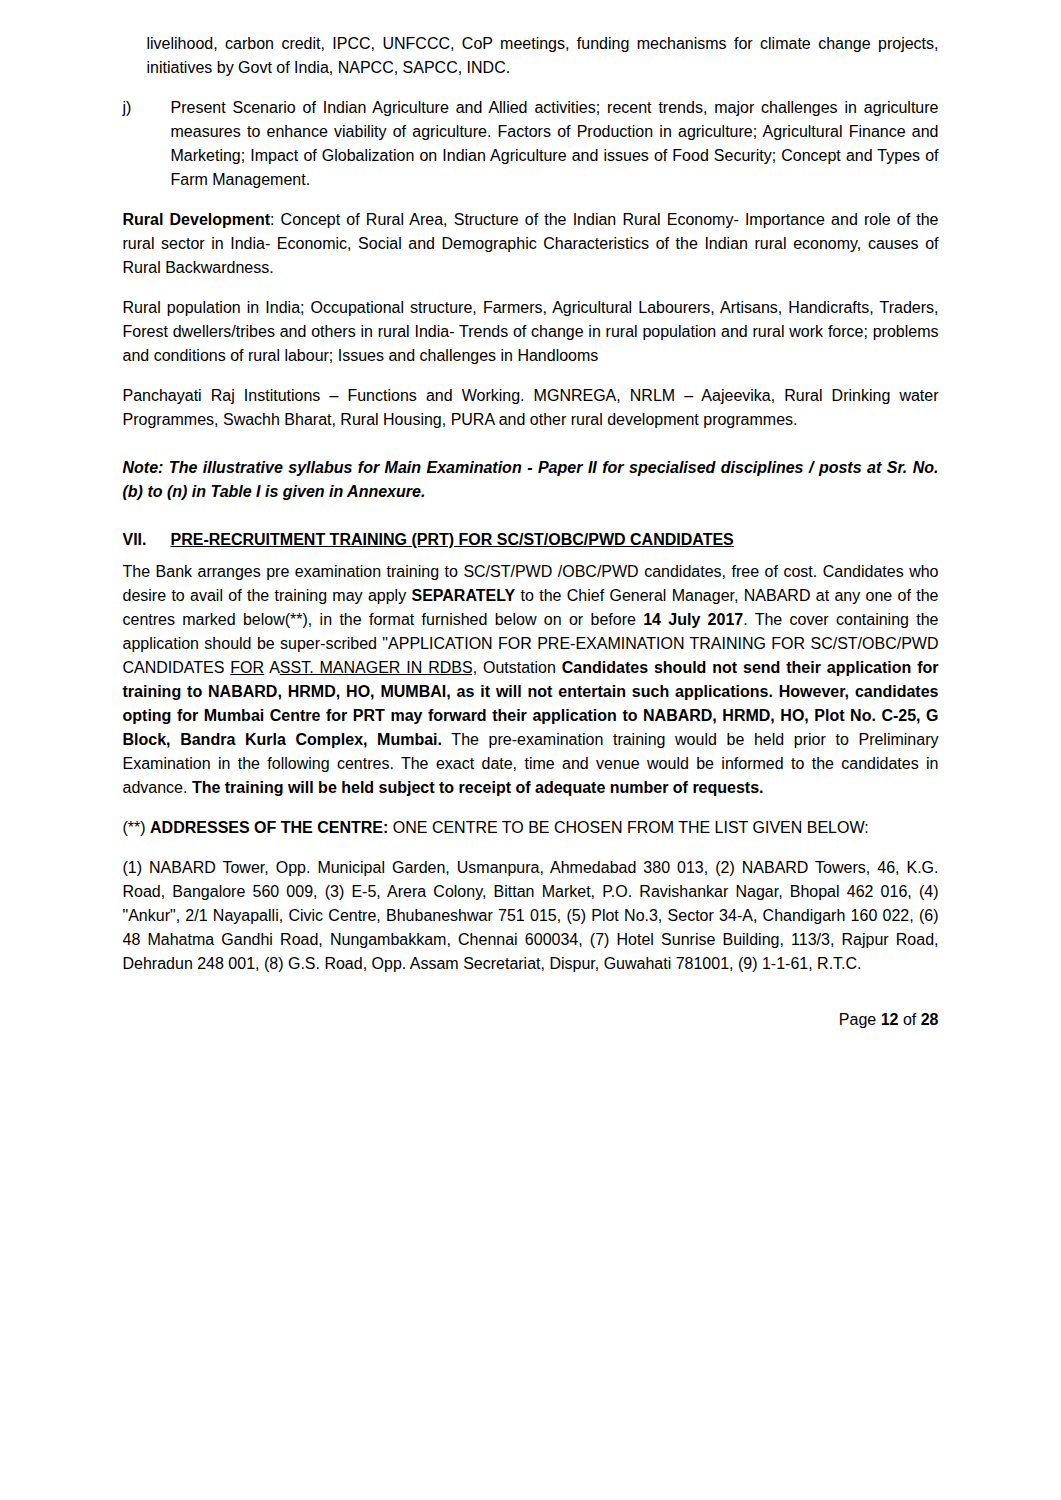livelihood, carbon credit, IPCC, UNFCCC, CoP meetings, funding mechanisms for climate change projects, initiatives by Govt of India, NAPCC, SAPCC, INDC.
j)
Present Scenario of Indian Agriculture and Allied activities; recent trends, major challenges in agriculture measures to enhance viability of agriculture. Factors of Production in agriculture; Agricultural Finance and Marketing; Impact of Globalization on Indian Agriculture and issues of Food Security; Concept and Types of Farm Management.
Rural Development: Concept of Rural Area, Structure of the Indian Rural Economy- Importance and role of the rural sector in India- Economic, Social and Demographic Characteristics of the Indian rural economy, causes of Rural Backwardness.
Rural population in India; Occupational structure, Farmers, Agricultural Labourers, Artisans, Handicrafts, Traders, Forest dwellers/tribes and others in rural India- Trends of change in rural population and rural work force; problems and conditions of rural labour; Issues and challenges in Handlooms
Panchayati Raj Institutions – Functions and Working. MGNREGA, NRLM – Aajeevika, Rural Drinking water Programmes, Swachh Bharat, Rural Housing, PURA and other rural development programmes.
Note: The illustrative syllabus for Main Examination - Paper II for specialised disciplines / posts at Sr. No. (b) to (n) in Table I is given in Annexure.
VII. PRE-RECRUITMENT TRAINING (PRT) FOR SC/ST/OBC/PWD CANDIDATES
The Bank arranges pre examination training to SC/ST/PWD /OBC/PWD candidates, free of cost. Candidates who desire to avail of the training may apply SEPARATELY to the Chief General Manager, NABARD at any one of the centres marked below(**), in the format furnished below on or before 14 July 2017. The cover containing the application should be super-scribed "APPLICATION FOR PRE-EXAMINATION TRAINING FOR SC/ST/OBC/PWD CANDIDATES FOR ASST. MANAGER IN RDBS, Outstation Candidates should not send their application for training to NABARD, HRMD, HO, MUMBAI, as it will not entertain such applications. However, candidates opting for Mumbai Centre for PRT may forward their application to NABARD, HRMD, HO, Plot No. C-25, G Block, Bandra Kurla Complex, Mumbai. The pre-examination training would be held prior to Preliminary Examination in the following centres. The exact date, time and venue would be informed to the candidates in advance. The training will be held subject to receipt of adequate number of requests.
(**) ADDRESSES OF THE CENTRE: ONE CENTRE TO BE CHOSEN FROM THE LIST GIVEN BELOW:
(1) NABARD Tower, Opp. Municipal Garden, Usmanpura, Ahmedabad 380 013, (2) NABARD Towers, 46, K.G. Road, Bangalore 560 009, (3) E-5, Arera Colony, Bittan Market, P.O. Ravishankar Nagar, Bhopal 462 016, (4) "Ankur", 2/1 Nayapalli, Civic Centre, Bhubaneshwar 751 015, (5) Plot No.3, Sector 34-A, Chandigarh 160 022, (6) 48 Mahatma Gandhi Road, Nungambakkam, Chennai 600034, (7) Hotel Sunrise Building, 113/3, Rajpur Road, Dehradun 248 001, (8) G.S. Road, Opp. Assam Secretariat, Dispur, Guwahati 781001, (9) 1-1-61, R.T.C.
Page 12 of 28